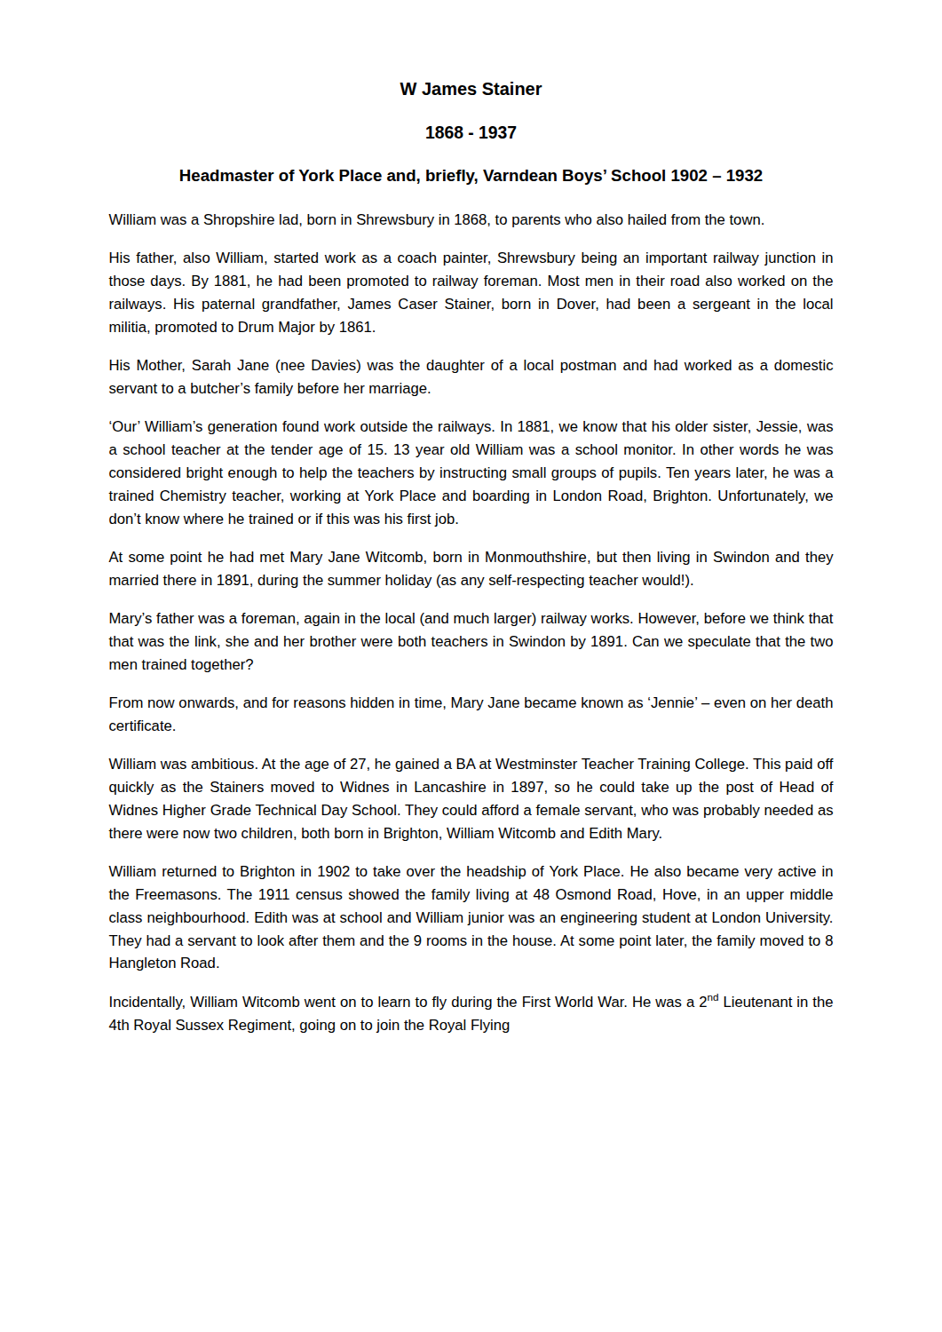W James Stainer
1868 - 1937
Headmaster of York Place and, briefly, Varndean Boys’ School 1902 – 1932
William was a Shropshire lad, born in Shrewsbury in 1868, to parents who also hailed from the town.
His father, also William, started work as a coach painter, Shrewsbury being an important railway junction in those days. By 1881, he had been promoted to railway foreman. Most men in their road also worked on the railways. His paternal grandfather, James Caser Stainer, born in Dover, had been a sergeant in the local militia, promoted to Drum Major by 1861.
His Mother, Sarah Jane (nee Davies) was the daughter of a local postman and had worked as a domestic servant to a butcher’s family before her marriage.
‘Our’ William’s generation found work outside the railways. In 1881, we know that his older sister, Jessie, was a school teacher at the tender age of 15. 13 year old William was a school monitor. In other words he was considered bright enough to help the teachers by instructing small groups of pupils. Ten years later, he was a trained Chemistry teacher, working at York Place and boarding in London Road, Brighton. Unfortunately, we don’t know where he trained or if this was his first job.
At some point he had met Mary Jane Witcomb, born in Monmouthshire, but then living in Swindon and they married there in 1891, during the summer holiday (as any self-respecting teacher would!).
Mary’s father was a foreman, again in the local (and much larger) railway works. However, before we think that that was the link, she and her brother were both teachers in Swindon by 1891. Can we speculate that the two men trained together?
From now onwards, and for reasons hidden in time, Mary Jane became known as ‘Jennie’ – even on her death certificate.
William was ambitious. At the age of 27, he gained a BA at Westminster Teacher Training College. This paid off quickly as the Stainers moved to Widnes in Lancashire in 1897, so he could take up the post of Head of Widnes Higher Grade Technical Day School. They could afford a female servant, who was probably needed as there were now two children, both born in Brighton, William Witcomb and Edith Mary.
William returned to Brighton in 1902 to take over the headship of York Place. He also became very active in the Freemasons. The 1911 census showed the family living at 48 Osmond Road, Hove, in an upper middle class neighbourhood. Edith was at school and William junior was an engineering student at London University. They had a servant to look after them and the 9 rooms in the house. At some point later, the family moved to 8 Hangleton Road.
Incidentally, William Witcomb went on to learn to fly during the First World War. He was a 2nd Lieutenant in the 4th Royal Sussex Regiment, going on to join the Royal Flying